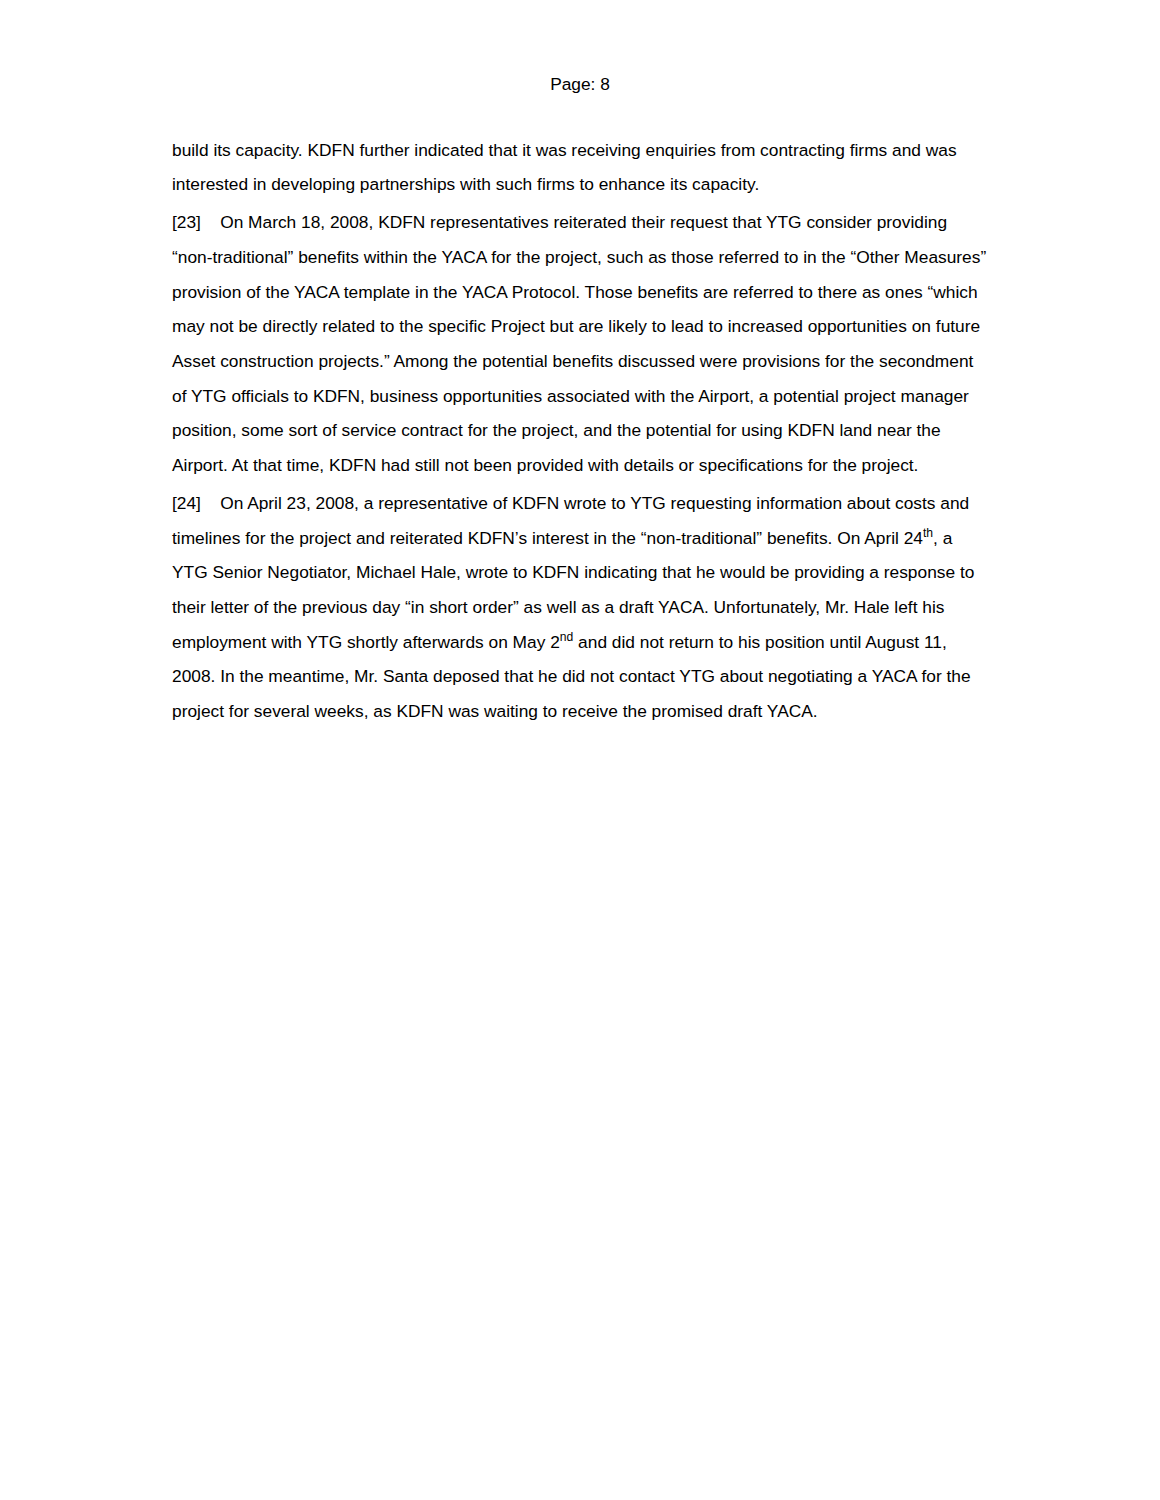Page: 8
build its capacity. KDFN further indicated that it was receiving enquiries from contracting firms and was interested in developing partnerships with such firms to enhance its capacity.
[23] On March 18, 2008, KDFN representatives reiterated their request that YTG consider providing “non-traditional” benefits within the YACA for the project, such as those referred to in the “Other Measures” provision of the YACA template in the YACA Protocol. Those benefits are referred to there as ones “which may not be directly related to the specific Project but are likely to lead to increased opportunities on future Asset construction projects.” Among the potential benefits discussed were provisions for the secondment of YTG officials to KDFN, business opportunities associated with the Airport, a potential project manager position, some sort of service contract for the project, and the potential for using KDFN land near the Airport. At that time, KDFN had still not been provided with details or specifications for the project.
[24] On April 23, 2008, a representative of KDFN wrote to YTG requesting information about costs and timelines for the project and reiterated KDFN’s interest in the “non-traditional” benefits. On April 24th, a YTG Senior Negotiator, Michael Hale, wrote to KDFN indicating that he would be providing a response to their letter of the previous day “in short order” as well as a draft YACA. Unfortunately, Mr. Hale left his employment with YTG shortly afterwards on May 2nd and did not return to his position until August 11, 2008. In the meantime, Mr. Santa deposed that he did not contact YTG about negotiating a YACA for the project for several weeks, as KDFN was waiting to receive the promised draft YACA.